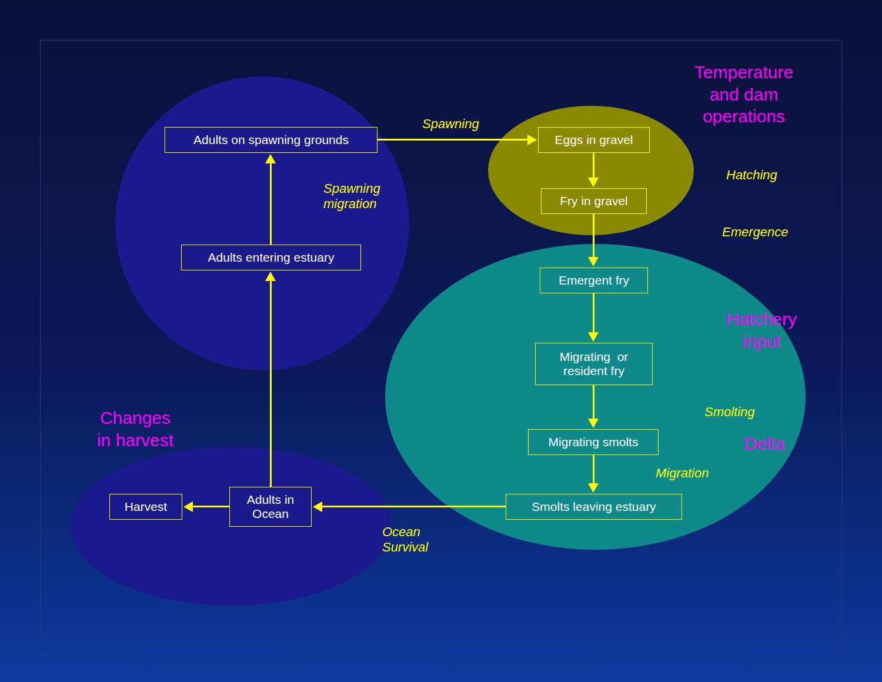Temperature
and dam
operations
Hatchery
input
Delta
Changes
in harvest
Spawning
Hatching
Emergence
Smolting
Migration
Ocean
Survival
Spawning
migration
Adults on spawning grounds
Eggs in gravel
Fry in gravel
Emergent fry
Migrating or
resident fry
Migrating smolts
Smolts leaving estuary
Adults entering estuary
Adults in
Ocean
Harvest